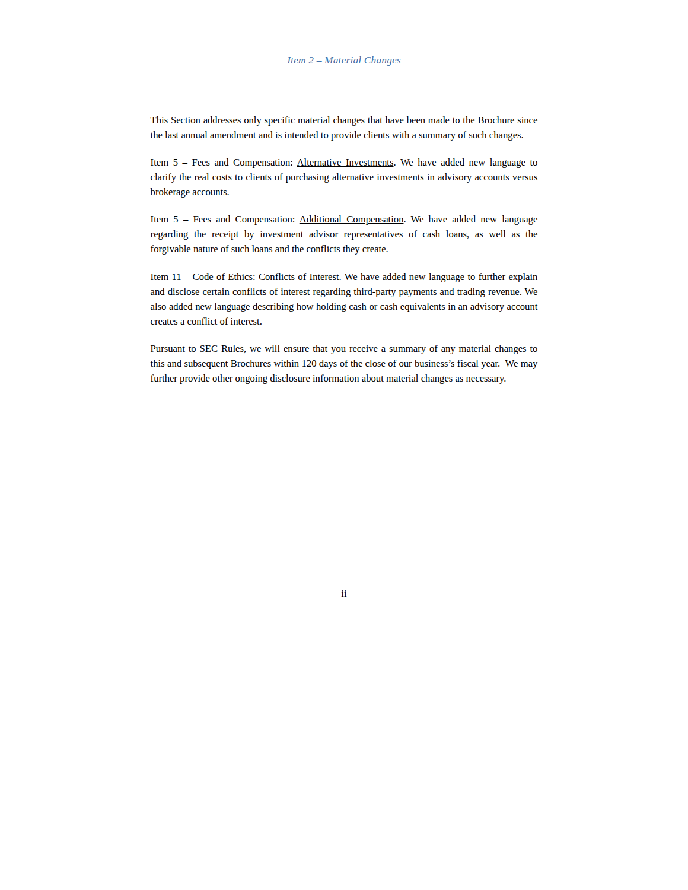Item 2 – Material Changes
This Section addresses only specific material changes that have been made to the Brochure since the last annual amendment and is intended to provide clients with a summary of such changes.
Item 5 – Fees and Compensation: Alternative Investments. We have added new language to clarify the real costs to clients of purchasing alternative investments in advisory accounts versus brokerage accounts.
Item 5 – Fees and Compensation: Additional Compensation. We have added new language regarding the receipt by investment advisor representatives of cash loans, as well as the forgivable nature of such loans and the conflicts they create.
Item 11 – Code of Ethics: Conflicts of Interest. We have added new language to further explain and disclose certain conflicts of interest regarding third-party payments and trading revenue. We also added new language describing how holding cash or cash equivalents in an advisory account creates a conflict of interest.
Pursuant to SEC Rules, we will ensure that you receive a summary of any material changes to this and subsequent Brochures within 120 days of the close of our business’s fiscal year. We may further provide other ongoing disclosure information about material changes as necessary.
ii